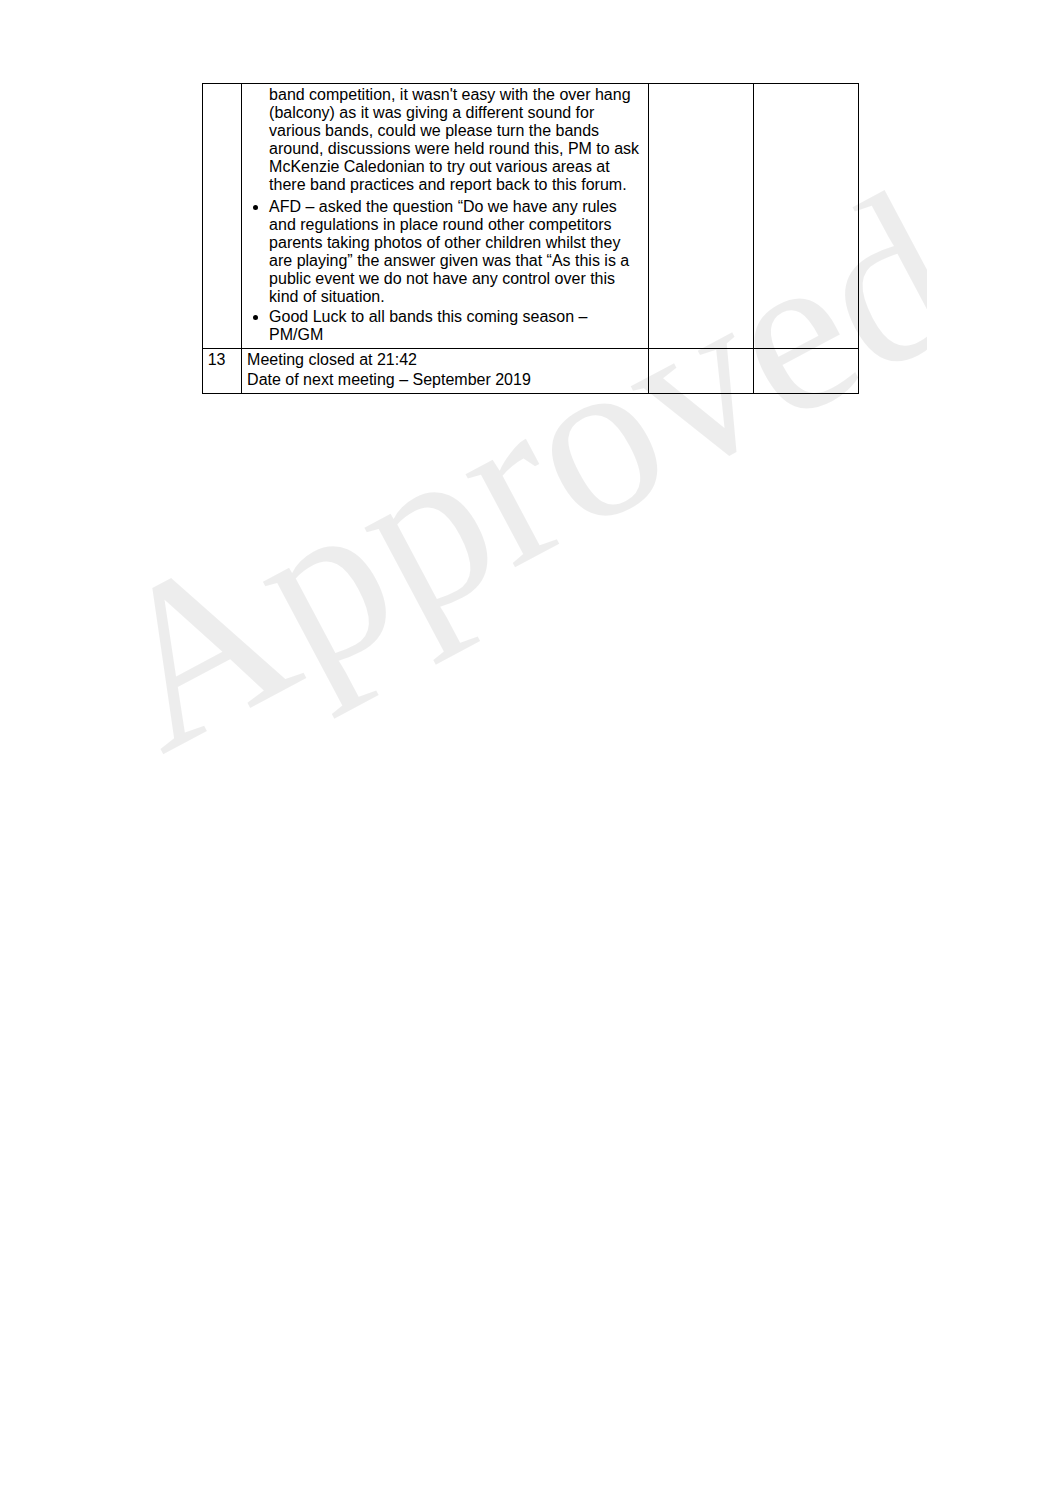Approved
| | band competition, it wasn't easy with the over hang (balcony) as it was giving a different sound for various bands, could we please turn the bands around, discussions were held round this, PM to ask McKenzie Caledonian to try out various areas at there band practices and report back to this forum. AFD – asked the question “Do we have any rules and regulations in place round other competitors parents taking photos of other children whilst they are playing” the answer given was that “As this is a public event we do not have any control over this kind of situation. Good Luck to all bands this coming season – PM/GM | | |
| 13 | Meeting closed at 21:42 Date of next meeting – September 2019 | | |